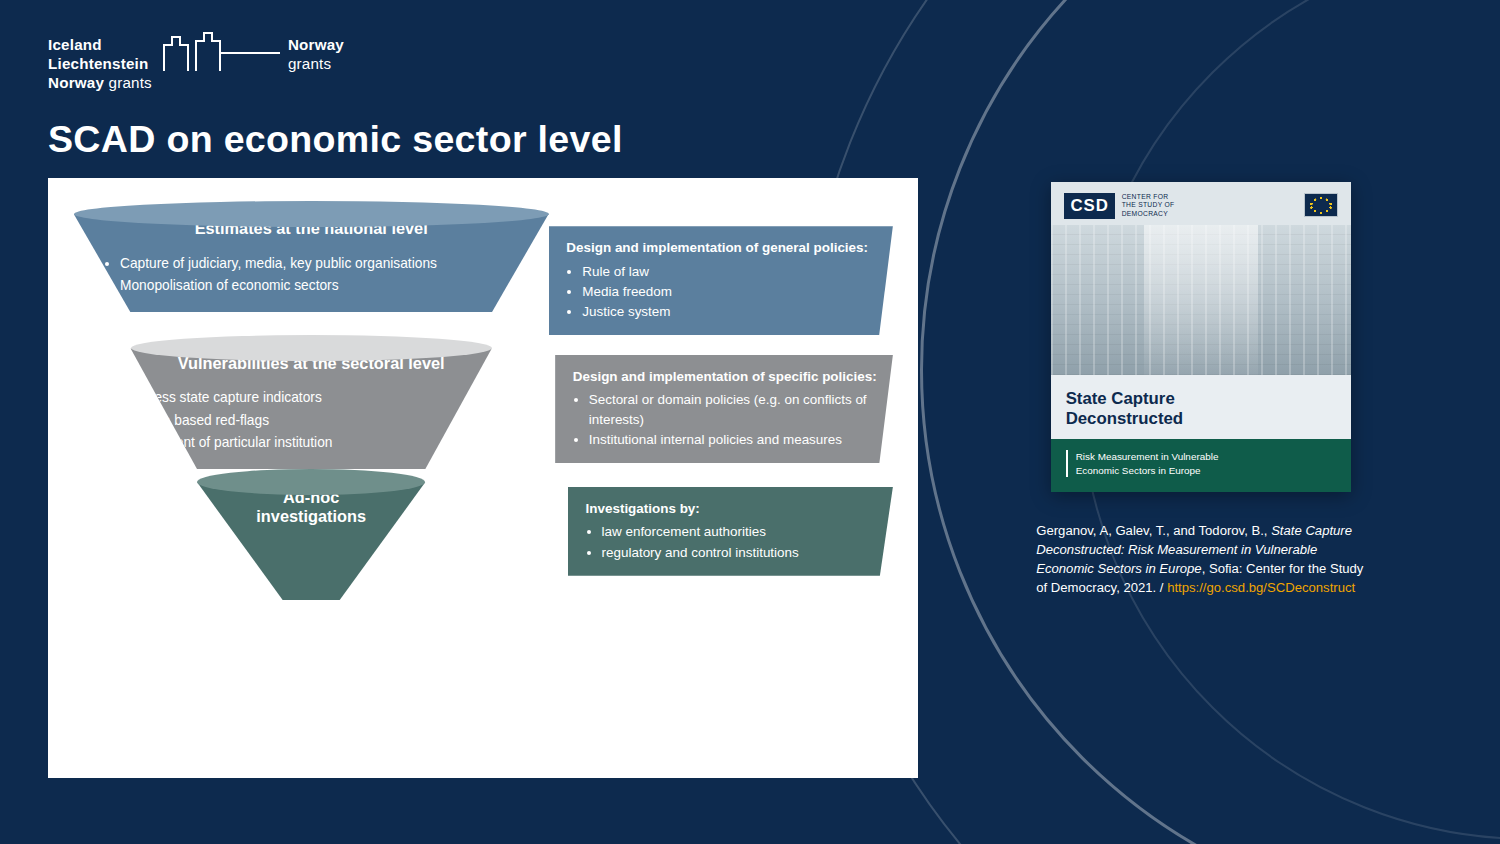Iceland
Liechtenstein
Norway grants
Norway
grants
SCAD on economic sector level
Estimates at the national level
Capture of judiciary, media, key public organisations
Monopolisation of economic sectors
Design and implementation of general policies:
Rule of law
Media freedom
Justice system
Vulnerabilities at the sectoral level
Business state capture indicators
Big data based red-flags
Assessment of particular institution
Design and implementation of specific policies:
Sectoral or domain policies (e.g. on conflicts of interests)
Institutional internal policies and measures
Ad-hoc
investigations
Prevention
Sanctions
Investigations by:
law enforcement authorities
regulatory and control institutions
CSD Center for
the Study of
Democracy
State Capture
Deconstructed
Risk Measurement in Vulnerable
Economic Sectors in Europe
Gerganov, A, Galev, T., and Todorov, B., State Capture Deconstructed: Risk Measurement in Vulnerable Economic Sectors in Europe, Sofia: Center for the Study of Democracy, 2021. / https://go.csd.bg/SCDeconstruct